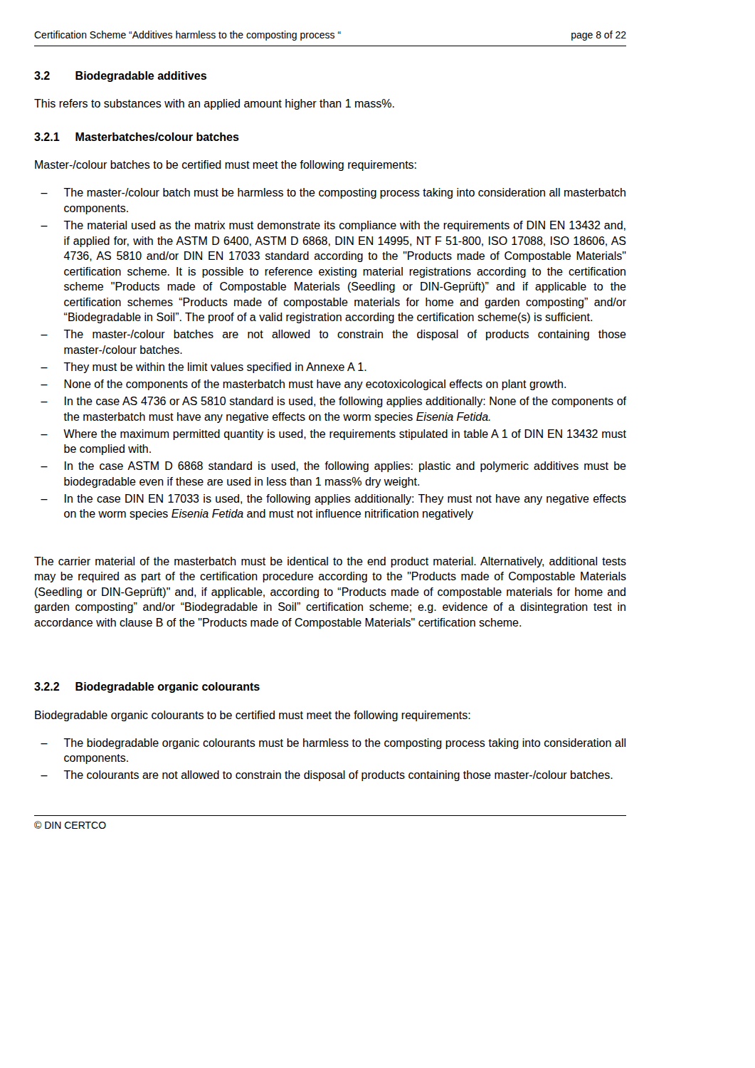Certification Scheme “Additives harmless to the composting process “
page 8 of 22
3.2 Biodegradable additives
This refers to substances with an applied amount higher than 1 mass%.
3.2.1 Masterbatches/colour batches
Master-/colour batches to be certified must meet the following requirements:
The master-/colour batch must be harmless to the composting process taking into consideration all masterbatch components.
The material used as the matrix must demonstrate its compliance with the requirements of DIN EN 13432 and, if applied for, with the ASTM D 6400, ASTM D 6868, DIN EN 14995, NT F 51-800, ISO 17088, ISO 18606, AS 4736, AS 5810 and/or DIN EN 17033 standard according to the "Products made of Compostable Materials" certification scheme. It is possible to reference existing material registrations according to the certification scheme "Products made of Compostable Materials (Seedling or DIN-Geprüft)” and if applicable to the certification schemes “Products made of compostable materials for home and garden composting” and/or “Biodegradable in Soil”. The proof of a valid registration according the certification scheme(s) is sufficient.
The master-/colour batches are not allowed to constrain the disposal of products containing those master-/colour batches.
They must be within the limit values specified in Annexe A 1.
None of the components of the masterbatch must have any ecotoxicological effects on plant growth.
In the case AS 4736 or AS 5810 standard is used, the following applies additionally: None of the components of the masterbatch must have any negative effects on the worm species Eisenia Fetida.
Where the maximum permitted quantity is used, the requirements stipulated in table A 1 of DIN EN 13432 must be complied with.
In the case ASTM D 6868 standard is used, the following applies: plastic and polymeric additives must be biodegradable even if these are used in less than 1 mass% dry weight.
In the case DIN EN 17033 is used, the following applies additionally: They must not have any negative effects on the worm species Eisenia Fetida and must not influence nitrification negatively
The carrier material of the masterbatch must be identical to the end product material. Alternatively, additional tests may be required as part of the certification procedure according to the "Products made of Compostable Materials (Seedling or DIN-Geprüft)" and, if applicable, according to “Products made of compostable materials for home and garden composting” and/or “Biodegradable in Soil” certification scheme; e.g. evidence of a disintegration test in accordance with clause B of the "Products made of Compostable Materials" certification scheme.
3.2.2 Biodegradable organic colourants
Biodegradable organic colourants to be certified must meet the following requirements:
The biodegradable organic colourants must be harmless to the composting process taking into consideration all components.
The colourants are not allowed to constrain the disposal of products containing those master-/colour batches.
© DIN CERTCO